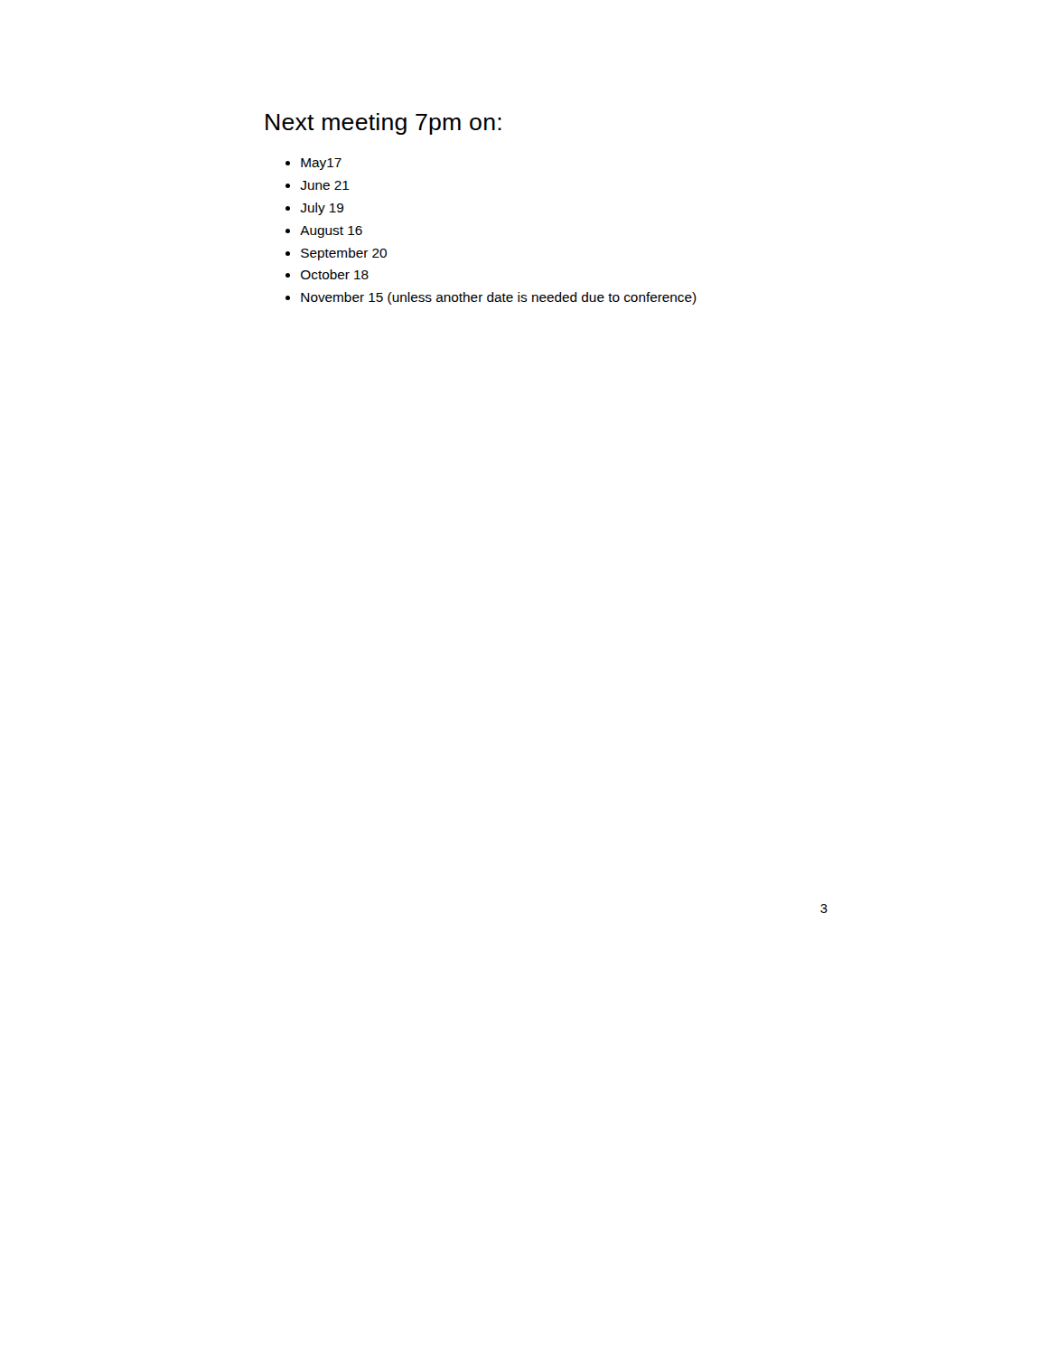Next meeting 7pm on:
May17
June 21
July 19
August 16
September 20
October 18
November 15 (unless another date is needed due to conference)
3